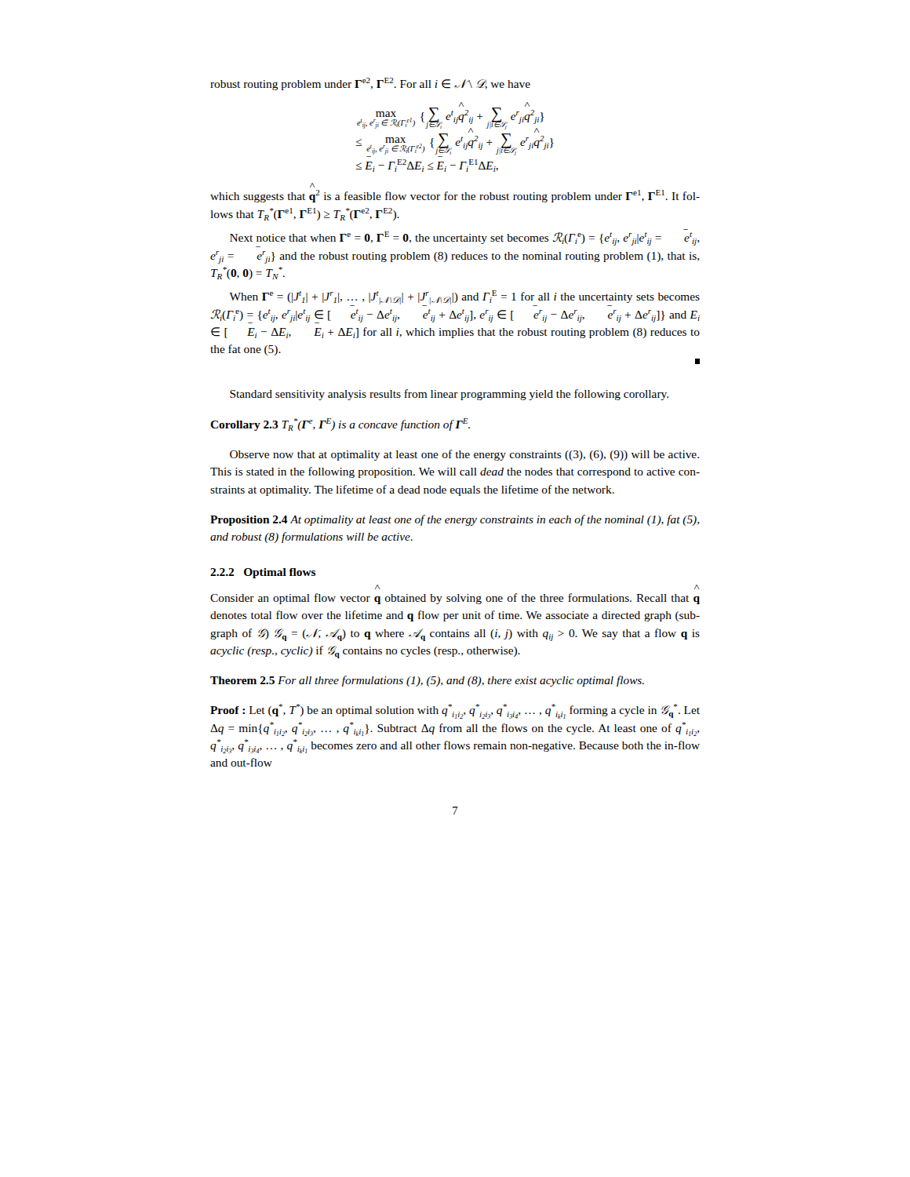robust routing problem under Γe2, ΓE2. For all i ∈ 𝒩 \ 𝒟, we have
max etij, erji ∈ ℛi(Γie1) {∑j∈𝒮i etij q 2ij + ∑j|i∈𝒮j erji q 2ji} ≤ max etij, erji ∈ ℛi(Γie2) {∑j∈𝒮i etij q 2ij + ∑j|i∈𝒮j erji q 2ji} ≤ Ei − ΓiE2 ΔEi ≤ Ei − ΓiE1 ΔEi,
which suggests that q2 is a feasible flow vector for the robust routing problem under Γe1, ΓE1. It follows that TR*(Γe1, ΓE1) ≥ TR*(Γe2, ΓE2).
Next notice that when Γe = 0, ΓE = 0, the uncertainty set becomes ℛi(Γie) = {etij, erji|etij = etij, erji = erji} and the robust routing problem (8) reduces to the nominal routing problem (1), that is, TR*(0, 0) = TN*.
When Γe = (|Jt1| + |Jr1|, … , |Jt|𝒩\𝒟|| + |Jr|𝒩\𝒟||) and ΓiE = 1 for all i the uncertainty sets becomes ℛi(Γie) = {etij, erji|etij ∈ [etij − Δetij, etij + Δetij], erij ∈ [erij − Δerij, erij + Δerij]} and Ei ∈ [Ei − ΔEi, Ei + ΔEi] for all i, which implies that the robust routing problem (8) reduces to the fat one (5).
Standard sensitivity analysis results from linear programming yield the following corollary.
Corollary 2.3 TR*(Γe, ΓE) is a concave function of ΓE.
Observe now that at optimality at least one of the energy constraints ((3), (6), (9)) will be active. This is stated in the following proposition. We will call dead the nodes that correspond to active constraints at optimality. The lifetime of a dead node equals the lifetime of the network.
Proposition 2.4 At optimality at least one of the energy constraints in each of the nominal (1), fat (5), and robust (8) formulations will be active.
2.2.2 Optimal flows
Consider an optimal flow vector q obtained by solving one of the three formulations. Recall that q denotes total flow over the lifetime and q flow per unit of time. We associate a directed graph (subgraph of 𝒢) 𝒢q = (𝒩, 𝒜q) to q where 𝒜q contains all (i, j) with qij > 0. We say that a flow q is acyclic (resp., cyclic) if 𝒢q contains no cycles (resp., otherwise).
Theorem 2.5 For all three formulations (1), (5), and (8), there exist acyclic optimal flows.
Proof : Let (q*, T*) be an optimal solution with q*i1i2, q*i2i3, q*i3i4, … , q*iki1 forming a cycle in 𝒢q*. Let Δq = min{q*i1i2, q*i2i3, … , q*iki1}. Subtract Δq from all the flows on the cycle. At least one of q*i1i2, q*i2i3, q*i3i4, … , q*iki1 becomes zero and all other flows remain non-negative. Because both the in-flow and out-flow
7